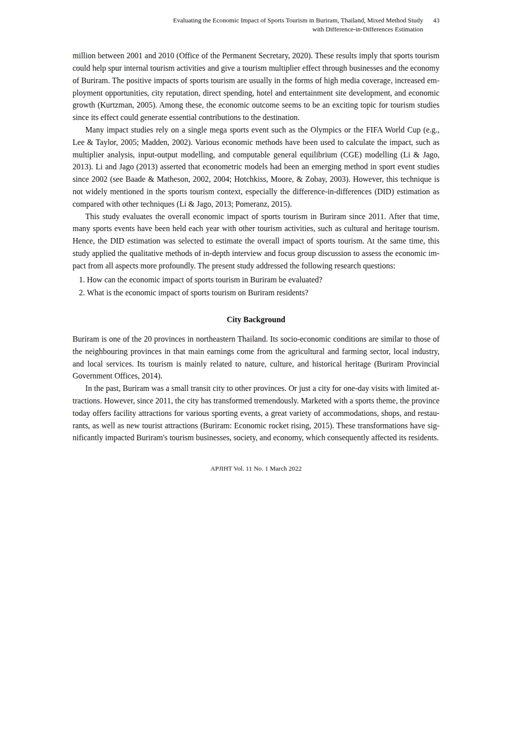Evaluating the Economic Impact of Sports Tourism in Buriram, Thailand, Mixed Method Study
with Difference-in-Differences Estimation
43
million between 2001 and 2010 (Office of the Permanent Secretary, 2020). These results imply that sports tourism could help spur internal tourism activities and give a tourism multiplier effect through businesses and the economy of Buriram. The positive impacts of sports tourism are usually in the forms of high media coverage, increased employment opportunities, city reputation, direct spending, hotel and entertainment site development, and economic growth (Kurtzman, 2005). Among these, the economic outcome seems to be an exciting topic for tourism studies since its effect could generate essential contributions to the destination.
Many impact studies rely on a single mega sports event such as the Olympics or the FIFA World Cup (e.g., Lee & Taylor, 2005; Madden, 2002). Various economic methods have been used to calculate the impact, such as multiplier analysis, input-output modelling, and computable general equilibrium (CGE) modelling (Li & Jago, 2013). Li and Jago (2013) asserted that econometric models had been an emerging method in sport event studies since 2002 (see Baade & Matheson, 2002, 2004; Hotchkiss, Moore, & Zobay, 2003). However, this technique is not widely mentioned in the sports tourism context, especially the difference-in-differences (DID) estimation as compared with other techniques (Li & Jago, 2013; Pomeranz, 2015).
This study evaluates the overall economic impact of sports tourism in Buriram since 2011. After that time, many sports events have been held each year with other tourism activities, such as cultural and heritage tourism. Hence, the DID estimation was selected to estimate the overall impact of sports tourism. At the same time, this study applied the qualitative methods of in-depth interview and focus group discussion to assess the economic impact from all aspects more profoundly. The present study addressed the following research questions:
How can the economic impact of sports tourism in Buriram be evaluated?
What is the economic impact of sports tourism on Buriram residents?
City Background
Buriram is one of the 20 provinces in northeastern Thailand. Its socio-economic conditions are similar to those of the neighbouring provinces in that main earnings come from the agricultural and farming sector, local industry, and local services. Its tourism is mainly related to nature, culture, and historical heritage (Buriram Provincial Government Offices, 2014).
In the past, Buriram was a small transit city to other provinces. Or just a city for one-day visits with limited attractions. However, since 2011, the city has transformed tremendously. Marketed with a sports theme, the province today offers facility attractions for various sporting events, a great variety of accommodations, shops, and restaurants, as well as new tourist attractions (Buriram: Economic rocket rising, 2015). These transformations have significantly impacted Buriram's tourism businesses, society, and economy, which consequently affected its residents.
APJIHT Vol. 11 No. 1 March 2022